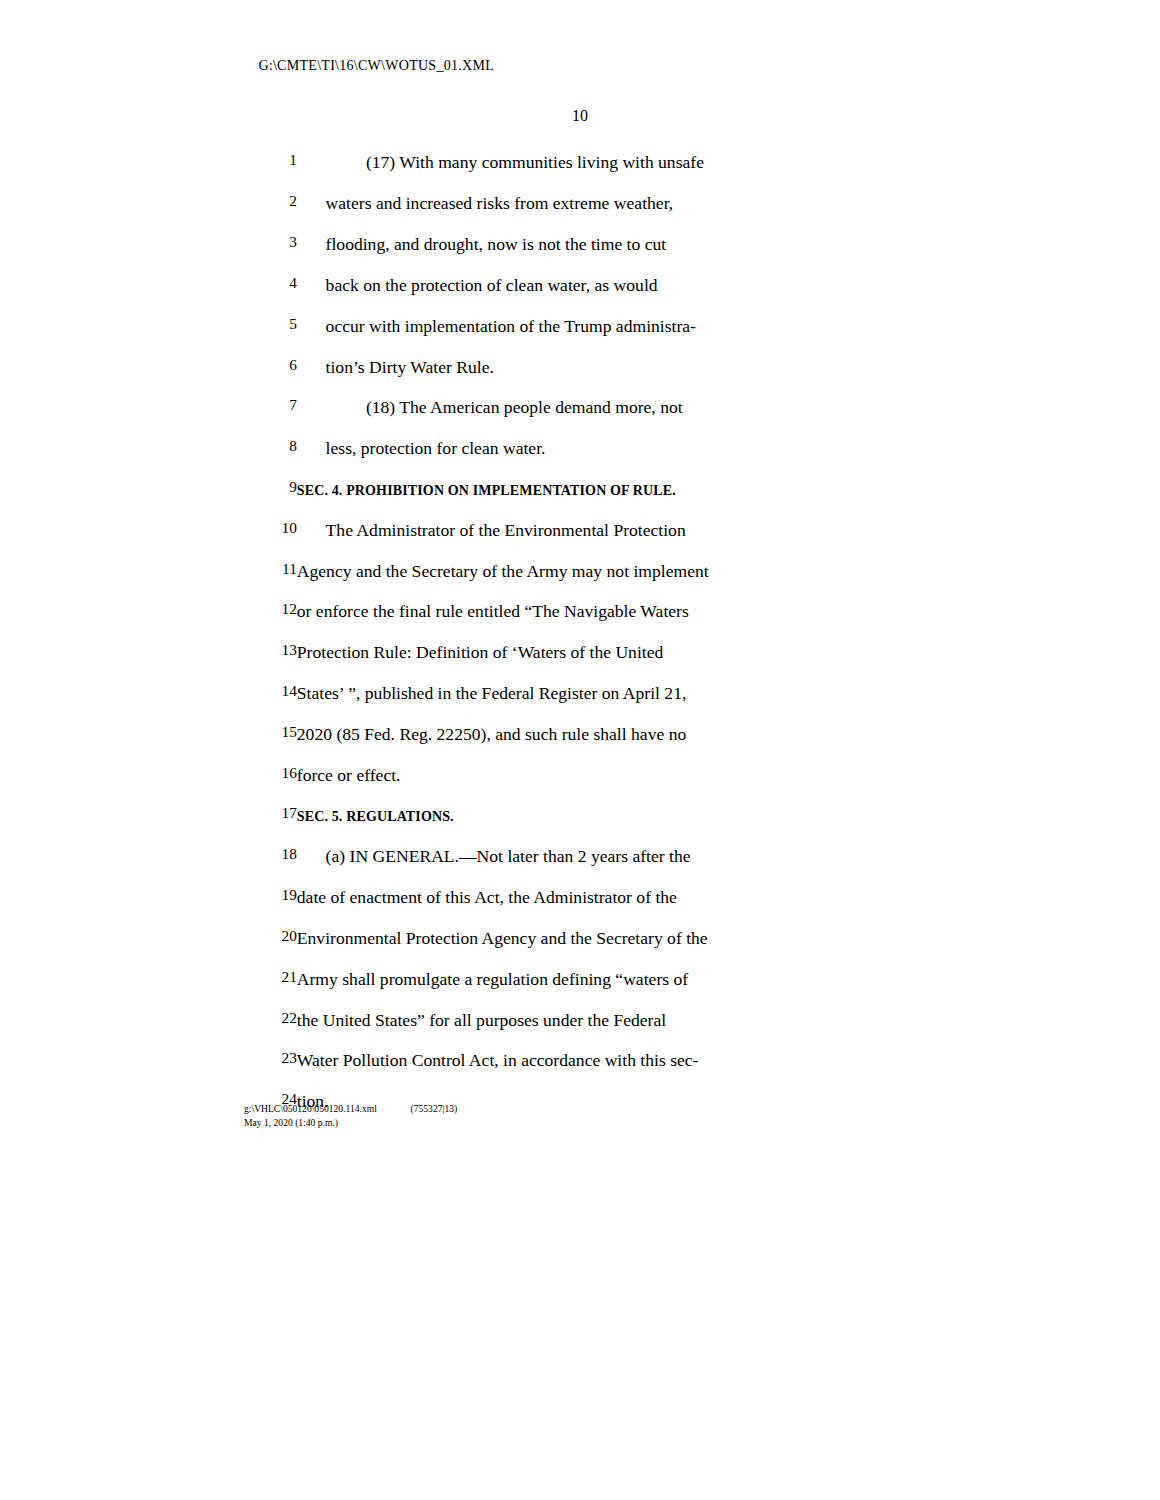G:\CMTE\TI\16\CW\WOTUS_01.XML
10
| 1 | (17) With many communities living with unsafe |
| 2 | waters and increased risks from extreme weather, |
| 3 | flooding, and drought, now is not the time to cut |
| 4 | back on the protection of clean water, as would |
| 5 | occur with implementation of the Trump administra- |
| 6 | tion’s Dirty Water Rule. |
| 7 | (18) The American people demand more, not |
| 8 | less, protection for clean water. |
| 9 | SEC. 4. PROHIBITION ON IMPLEMENTATION OF RULE. |
| 10 | The Administrator of the Environmental Protection |
| 11 | Agency and the Secretary of the Army may not implement |
| 12 | or enforce the final rule entitled “The Navigable Waters |
| 13 | Protection Rule: Definition of ‘Waters of the United |
| 14 | States’ ”, published in the Federal Register on April 21, |
| 15 | 2020 (85 Fed. Reg. 22250), and such rule shall have no |
| 16 | force or effect. |
| 17 | SEC. 5. REGULATIONS. |
| 18 | (a) I N G ENERAL .—Not later than 2 years after the |
| 19 | date of enactment of this Act, the Administrator of the |
| 20 | Environmental Protection Agency and the Secretary of the |
| 21 | Army shall promulgate a regulation defining “waters of |
| 22 | the United States” for all purposes under the Federal |
| 23 | Water Pollution Control Act, in accordance with this sec- |
| 24 | tion. |
g:\VHLC\050120\050120.114.xml(755327|13)
May 1, 2020 (1:40 p.m.)